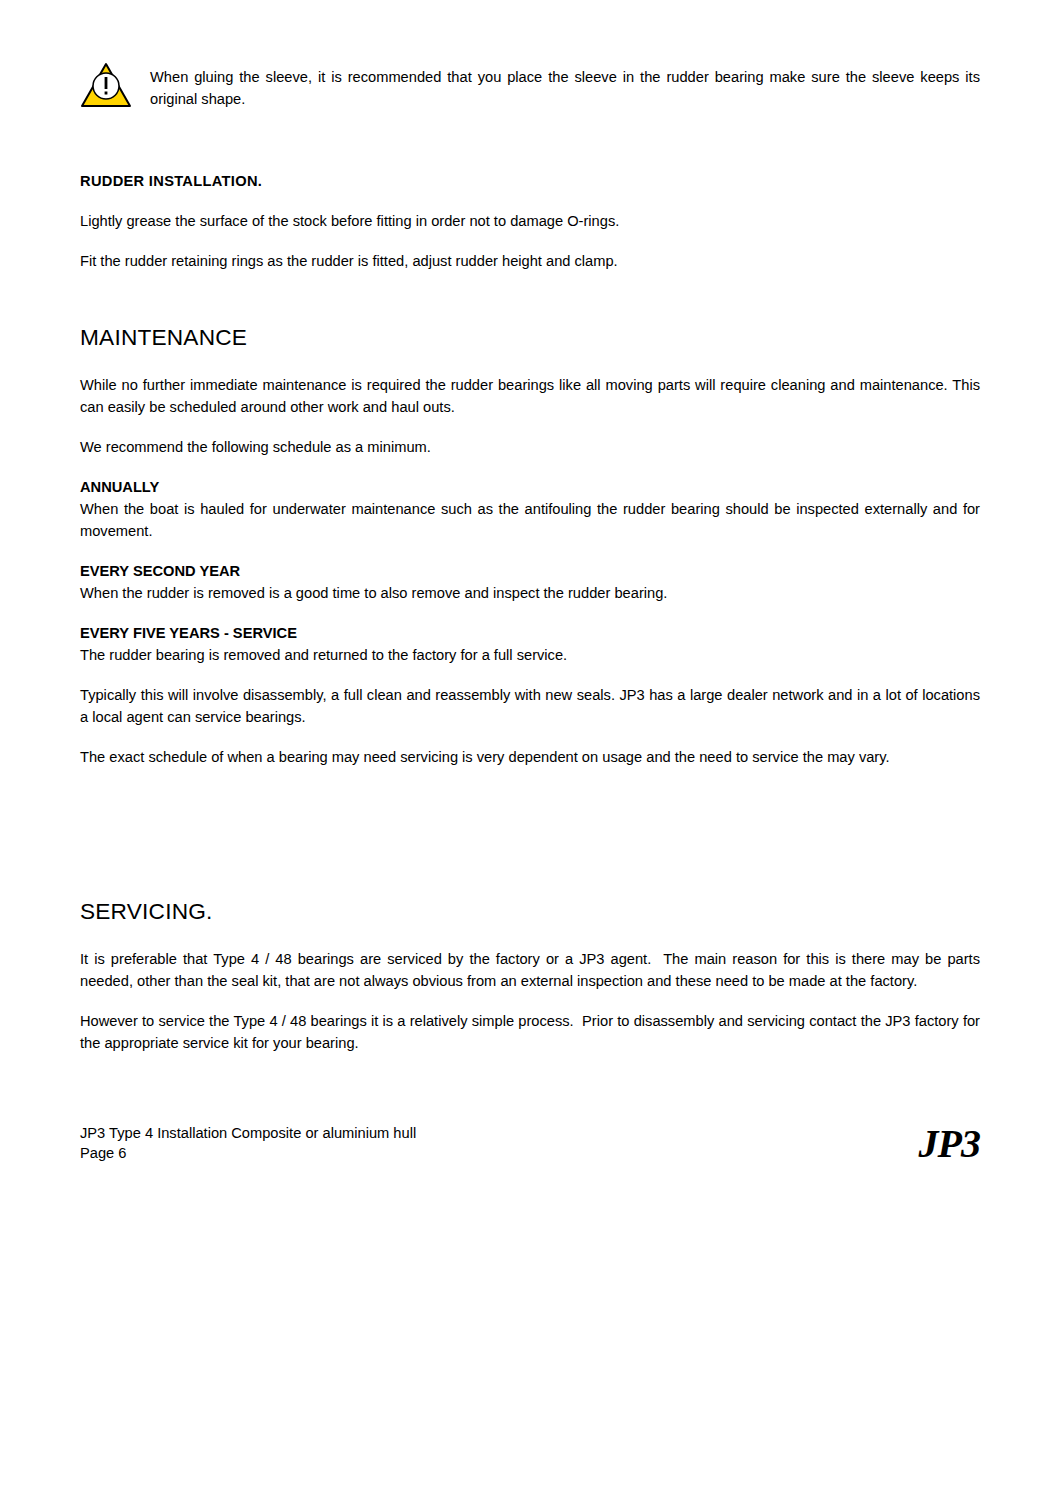When gluing the sleeve, it is recommended that you place the sleeve in the rudder bearing make sure the sleeve keeps its original shape.
RUDDER INSTALLATION.
Lightly grease the surface of the stock before fitting in order not to damage O-rings.
Fit the rudder retaining rings as the rudder is fitted, adjust rudder height and clamp.
MAINTENANCE
While no further immediate maintenance is required the rudder bearings like all moving parts will require cleaning and maintenance. This can easily be scheduled around other work and haul outs.
We recommend the following schedule as a minimum.
ANNUALLY
When the boat is hauled for underwater maintenance such as the antifouling the rudder bearing should be inspected externally and for movement.
EVERY SECOND YEAR
When the rudder is removed is a good time to also remove and inspect the rudder bearing.
EVERY FIVE YEARS - SERVICE
The rudder bearing is removed and returned to the factory for a full service.
Typically this will involve disassembly, a full clean and reassembly with new seals. JP3 has a large dealer network and in a lot of locations a local agent can service bearings.
The exact schedule of when a bearing may need servicing is very dependent on usage and the need to service the may vary.
SERVICING.
It is preferable that Type 4 / 48 bearings are serviced by the factory or a JP3 agent. The main reason for this is there may be parts needed, other than the seal kit, that are not always obvious from an external inspection and these need to be made at the factory.
However to service the Type 4 / 48 bearings it is a relatively simple process. Prior to disassembly and servicing contact the JP3 factory for the appropriate service kit for your bearing.
JP3 Type 4 Installation Composite or aluminium hull
Page 6
JP3